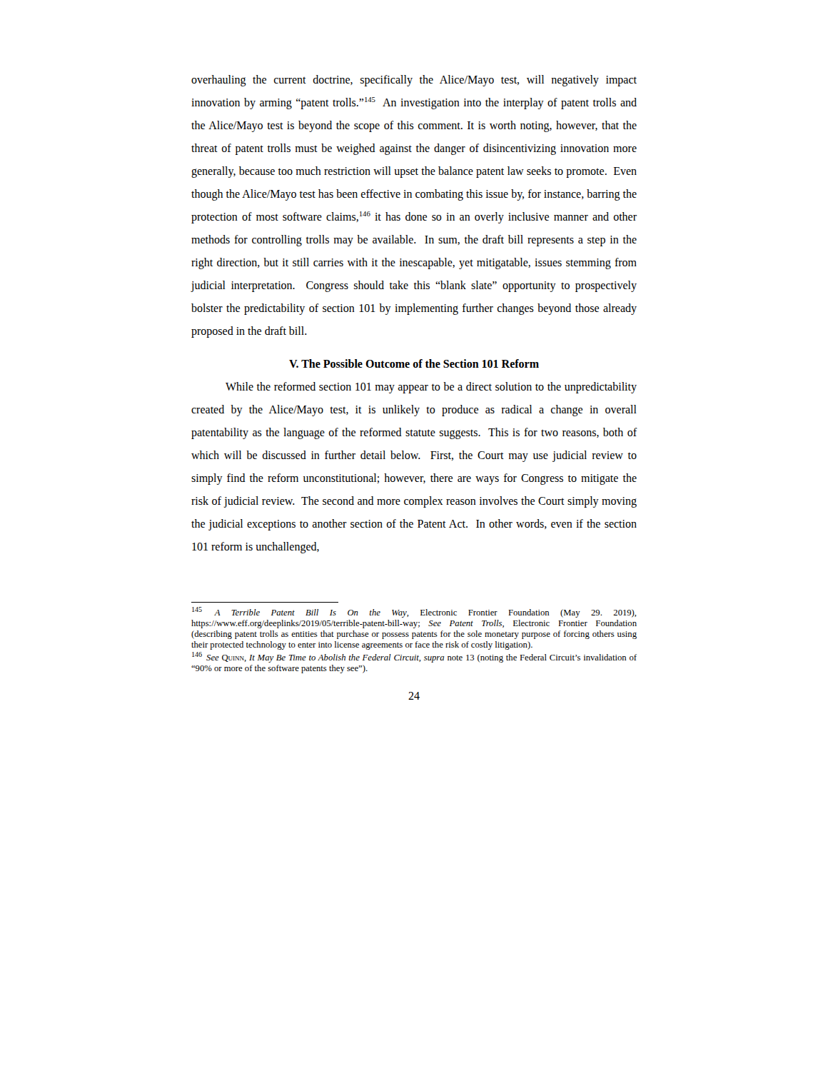overhauling the current doctrine, specifically the Alice/Mayo test, will negatively impact innovation by arming “patent trolls.”145 An investigation into the interplay of patent trolls and the Alice/Mayo test is beyond the scope of this comment. It is worth noting, however, that the threat of patent trolls must be weighed against the danger of disincentivizing innovation more generally, because too much restriction will upset the balance patent law seeks to promote. Even though the Alice/Mayo test has been effective in combating this issue by, for instance, barring the protection of most software claims,146 it has done so in an overly inclusive manner and other methods for controlling trolls may be available. In sum, the draft bill represents a step in the right direction, but it still carries with it the inescapable, yet mitigatable, issues stemming from judicial interpretation. Congress should take this “blank slate” opportunity to prospectively bolster the predictability of section 101 by implementing further changes beyond those already proposed in the draft bill.
V. The Possible Outcome of the Section 101 Reform
While the reformed section 101 may appear to be a direct solution to the unpredictability created by the Alice/Mayo test, it is unlikely to produce as radical a change in overall patentability as the language of the reformed statute suggests. This is for two reasons, both of which will be discussed in further detail below. First, the Court may use judicial review to simply find the reform unconstitutional; however, there are ways for Congress to mitigate the risk of judicial review. The second and more complex reason involves the Court simply moving the judicial exceptions to another section of the Patent Act. In other words, even if the section 101 reform is unchallenged,
145 A Terrible Patent Bill Is On the Way, Electronic Frontier Foundation (May 29. 2019), https://www.eff.org/deeplinks/2019/05/terrible-patent-bill-way; See Patent Trolls, Electronic Frontier Foundation (describing patent trolls as entities that purchase or possess patents for the sole monetary purpose of forcing others using their protected technology to enter into license agreements or face the risk of costly litigation).
146 See Quinn, It May Be Time to Abolish the Federal Circuit, supra note 13 (noting the Federal Circuit’s invalidation of “90% or more of the software patents they see”).
24